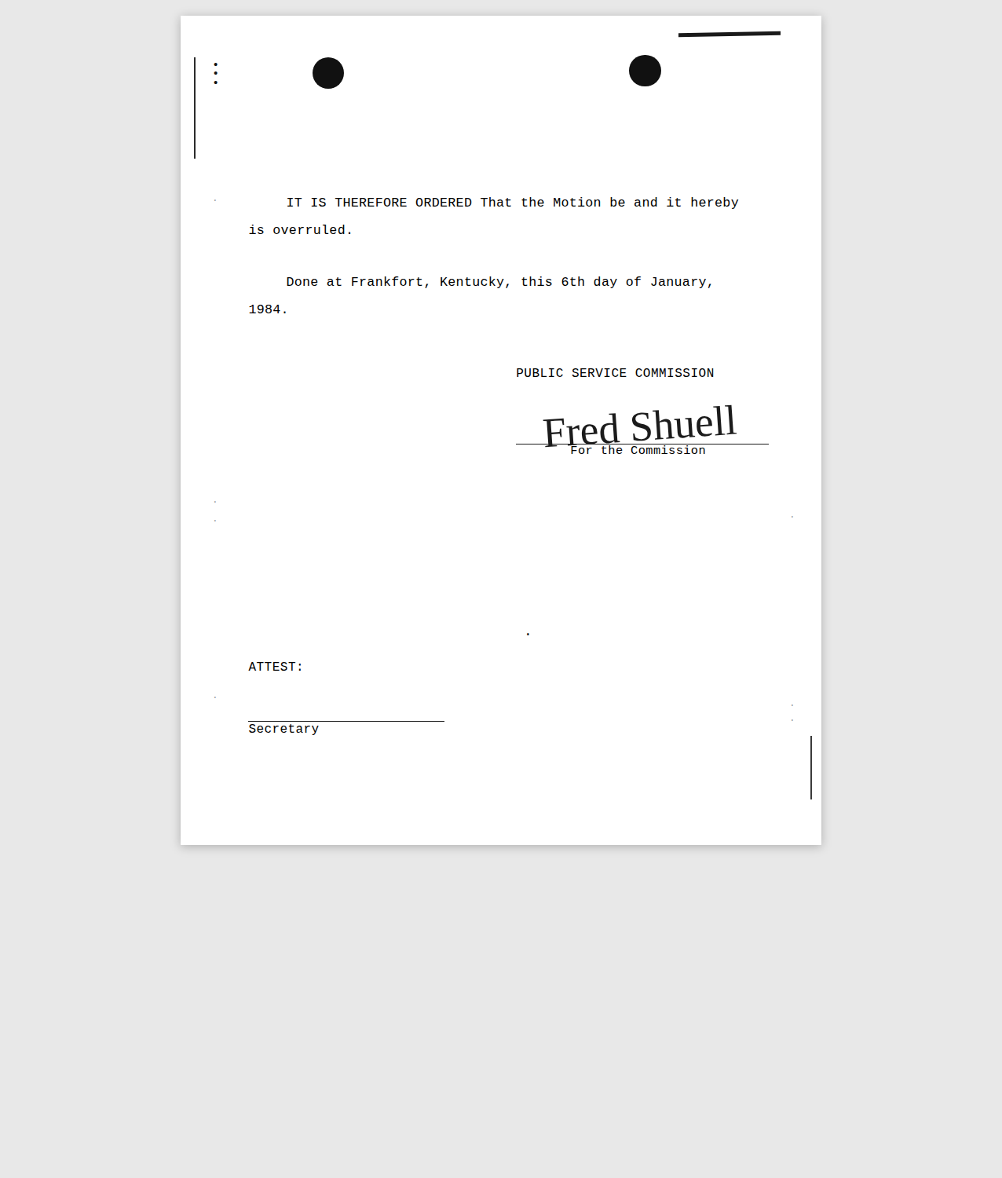•
•
•
.
.
.
.
.
.
.
IT IS THEREFORE ORDERED That the Motion be and it hereby is overruled.
Done at Frankfort, Kentucky, this 6th day of January, 1984.
PUBLIC SERVICE COMMISSION
Fred Shuell
For the Commission
.
ATTEST:
Secretary